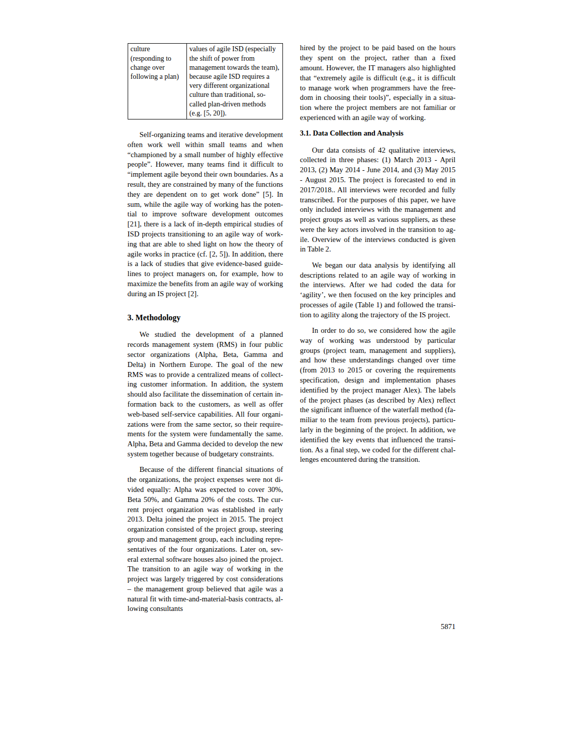| culture (responding to change over following a plan) | values of agile ISD (especially the shift of power from management towards the team), because agile ISD requires a very different organizational culture than traditional, so-called plan-driven methods (e.g. [5, 20]). |
Self-organizing teams and iterative development often work well within small teams and when “championed by a small number of highly effective people”. However, many teams find it difficult to “implement agile beyond their own boundaries. As a result, they are constrained by many of the functions they are dependent on to get work done” [5]. In sum, while the agile way of working has the potential to improve software development outcomes [21], there is a lack of in-depth empirical studies of ISD projects transitioning to an agile way of working that are able to shed light on how the theory of agile works in practice (cf. [2, 5]). In addition, there is a lack of studies that give evidence-based guidelines to project managers on, for example, how to maximize the benefits from an agile way of working during an IS project [2].
3. Methodology
We studied the development of a planned records management system (RMS) in four public sector organizations (Alpha, Beta, Gamma and Delta) in Northern Europe. The goal of the new RMS was to provide a centralized means of collecting customer information. In addition, the system should also facilitate the dissemination of certain information back to the customers, as well as offer web-based self-service capabilities. All four organizations were from the same sector, so their requirements for the system were fundamentally the same. Alpha, Beta and Gamma decided to develop the new system together because of budgetary constraints.
Because of the different financial situations of the organizations, the project expenses were not divided equally: Alpha was expected to cover 30%, Beta 50%, and Gamma 20% of the costs. The current project organization was established in early 2013. Delta joined the project in 2015. The project organization consisted of the project group, steering group and management group, each including representatives of the four organizations. Later on, several external software houses also joined the project. The transition to an agile way of working in the project was largely triggered by cost considerations – the management group believed that agile was a natural fit with time-and-material-basis contracts, allowing consultants
hired by the project to be paid based on the hours they spent on the project, rather than a fixed amount. However, the IT managers also highlighted that “extremely agile is difficult (e.g., it is difficult to manage work when programmers have the freedom in choosing their tools)”, especially in a situation where the project members are not familiar or experienced with an agile way of working.
3.1. Data Collection and Analysis
Our data consists of 42 qualitative interviews, collected in three phases: (1) March 2013 - April 2013, (2) May 2014 - June 2014, and (3) May 2015 - August 2015. The project is forecasted to end in 2017/2018.. All interviews were recorded and fully transcribed. For the purposes of this paper, we have only included interviews with the management and project groups as well as various suppliers, as these were the key actors involved in the transition to agile. Overview of the interviews conducted is given in Table 2.
We began our data analysis by identifying all descriptions related to an agile way of working in the interviews. After we had coded the data for ‘agility’, we then focused on the key principles and processes of agile (Table 1) and followed the transition to agility along the trajectory of the IS project.
In order to do so, we considered how the agile way of working was understood by particular groups (project team, management and suppliers), and how these understandings changed over time (from 2013 to 2015 or covering the requirements specification, design and implementation phases identified by the project manager Alex). The labels of the project phases (as described by Alex) reflect the significant influence of the waterfall method (familiar to the team from previous projects), particularly in the beginning of the project. In addition, we identified the key events that influenced the transition. As a final step, we coded for the different challenges encountered during the transition.
5871